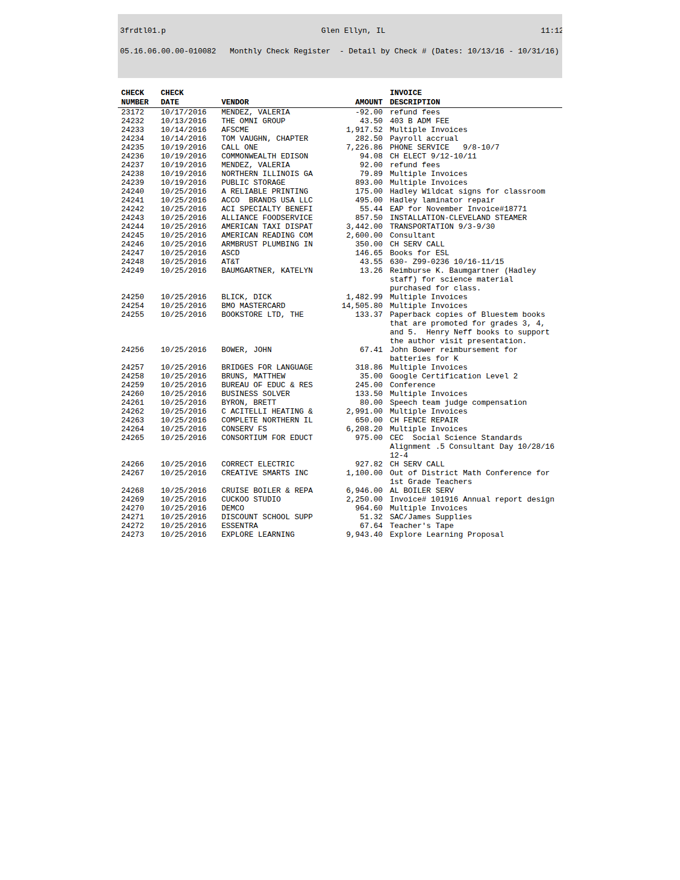3frdtl01.p Glen Ellyn, IL 11:12 AM 11/01/16 05.16.06.00.00-010082 Monthly Check Register - Detail by Check # (Dates: 10/13/16 - 10/31/16) PAGE: 1
| CHECK | CHECK | | | INVOICE |
| --- | --- | --- | --- | --- |
| NUMBER | DATE | VENDOR | AMOUNT | DESCRIPTION |
| 23172 | 10/17/2016 | MENDEZ, VALERIA | -92.00 | refund fees |
| 24232 | 10/13/2016 | THE OMNI GROUP | 43.50 | 403 B ADM FEE |
| 24233 | 10/14/2016 | AFSCME | 1,917.52 | Multiple Invoices |
| 24234 | 10/14/2016 | TOM VAUGHN, CHAPTER | 282.50 | Payroll accrual |
| 24235 | 10/19/2016 | CALL ONE | 7,226.86 | PHONE SERVICE 9/8-10/7 |
| 24236 | 10/19/2016 | COMMONWEALTH EDISON | 94.08 | CH ELECT 9/12-10/11 |
| 24237 | 10/19/2016 | MENDEZ, VALERIA | 92.00 | refund fees |
| 24238 | 10/19/2016 | NORTHERN ILLINOIS GA | 79.89 | Multiple Invoices |
| 24239 | 10/19/2016 | PUBLIC STORAGE | 893.00 | Multiple Invoices |
| 24240 | 10/25/2016 | A RELIABLE PRINTING | 175.00 | Hadley Wildcat signs for classroom |
| 24241 | 10/25/2016 | ACCO BRANDS USA LLC | 495.00 | Hadley laminator repair |
| 24242 | 10/25/2016 | ACI SPECIALTY BENEFI | 55.44 | EAP for November Invoice#18771 |
| 24243 | 10/25/2016 | ALLIANCE FOODSERVICE | 857.50 | INSTALLATION-CLEVELAND STEAMER |
| 24244 | 10/25/2016 | AMERICAN TAXI DISPAT | 3,442.00 | TRANSPORTATION 9/3-9/30 |
| 24245 | 10/25/2016 | AMERICAN READING COM | 2,600.00 | Consultant |
| 24246 | 10/25/2016 | ARMBRUST PLUMBING IN | 350.00 | CH SERV CALL |
| 24247 | 10/25/2016 | ASCD | 146.65 | Books for ESL |
| 24248 | 10/25/2016 | AT&T | 43.55 | 630- Z99-0236 10/16-11/15 |
| 24249 | 10/25/2016 | BAUMGARTNER, KATELYN | 13.26 | Reimburse K. Baumgartner (Hadley staff) for science material purchased for class. |
| 24250 | 10/25/2016 | BLICK, DICK | 1,482.99 | Multiple Invoices |
| 24254 | 10/25/2016 | BMO MASTERCARD | 14,505.80 | Multiple Invoices |
| 24255 | 10/25/2016 | BOOKSTORE LTD, THE | 133.37 | Paperback copies of Bluestem books that are promoted for grades 3, 4, and 5. Henry Neff books to support the author visit presentation. |
| 24256 | 10/25/2016 | BOWER, JOHN | 67.41 | John Bower reimbursement for batteries for K |
| 24257 | 10/25/2016 | BRIDGES FOR LANGUAGE | 318.86 | Multiple Invoices |
| 24258 | 10/25/2016 | BRUNS, MATTHEW | 35.00 | Google Certification Level 2 |
| 24259 | 10/25/2016 | BUREAU OF EDUC & RES | 245.00 | Conference |
| 24260 | 10/25/2016 | BUSINESS SOLVER | 133.50 | Multiple Invoices |
| 24261 | 10/25/2016 | BYRON, BRETT | 80.00 | Speech team judge compensation |
| 24262 | 10/25/2016 | C ACITELLI HEATING & | 2,991.00 | Multiple Invoices |
| 24263 | 10/25/2016 | COMPLETE NORTHERN IL | 650.00 | CH FENCE REPAIR |
| 24264 | 10/25/2016 | CONSERV FS | 6,208.20 | Multiple Invoices |
| 24265 | 10/25/2016 | CONSORTIUM FOR EDUCT | 975.00 | CEC Social Science Standards Alignment .5 Consultant Day 10/28/16 12-4 |
| 24266 | 10/25/2016 | CORRECT ELECTRIC | 927.82 | CH SERV CALL |
| 24267 | 10/25/2016 | CREATIVE SMARTS INC | 1,100.00 | Out of District Math Conference for 1st Grade Teachers |
| 24268 | 10/25/2016 | CRUISE BOILER & REPA | 6,946.00 | AL BOILER SERV |
| 24269 | 10/25/2016 | CUCKOO STUDIO | 2,250.00 | Invoice# 101916 Annual report design |
| 24270 | 10/25/2016 | DEMCO | 964.60 | Multiple Invoices |
| 24271 | 10/25/2016 | DISCOUNT SCHOOL SUPP | 51.32 | SAC/James Supplies |
| 24272 | 10/25/2016 | ESSENTRA | 67.64 | Teacher's Tape |
| 24273 | 10/25/2016 | EXPLORE LEARNING | 9,943.40 | Explore Learning Proposal |